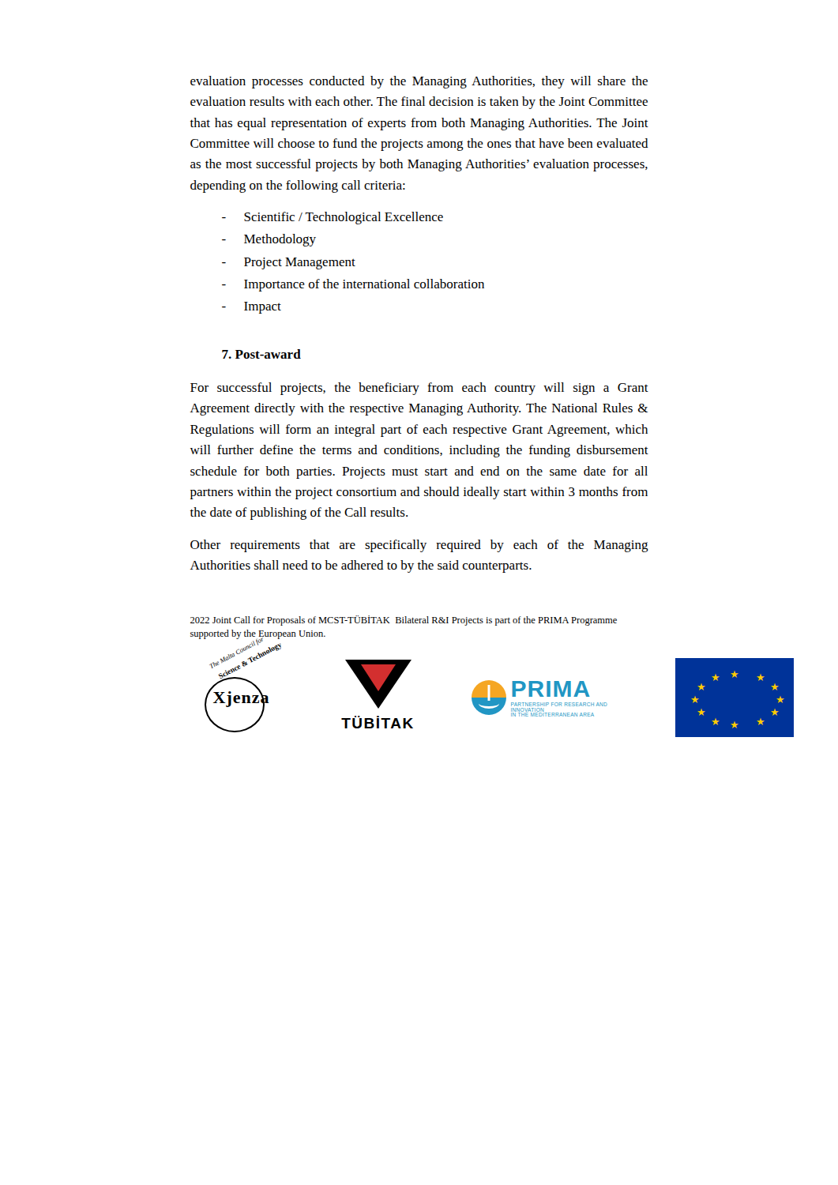evaluation processes conducted by the Managing Authorities, they will share the evaluation results with each other. The final decision is taken by the Joint Committee that has equal representation of experts from both Managing Authorities. The Joint Committee will choose to fund the projects among the ones that have been evaluated as the most successful projects by both Managing Authorities’ evaluation processes, depending on the following call criteria:
Scientific / Technological Excellence
Methodology
Project Management
Importance of the international collaboration
Impact
7. Post-award
For successful projects, the beneficiary from each country will sign a Grant Agreement directly with the respective Managing Authority. The National Rules & Regulations will form an integral part of each respective Grant Agreement, which will further define the terms and conditions, including the funding disbursement schedule for both parties. Projects must start and end on the same date for all partners within the project consortium and should ideally start within 3 months from the date of publishing of the Call results.
Other requirements that are specifically required by each of the Managing Authorities shall need to be adhered to by the said counterparts.
2022 Joint Call for Proposals of MCST-TÜBİTAK Bilateral R&I Projects is part of the PRIMA Programme supported by the European Union.
The Malta Council for
Science & Technology
Xjenza
TÜBİTAK
PRIMA
PARTNERSHIP FOR RESEARCH AND INNOVATION
IN THE MEDITERRANEAN AREA
★ ★ ★ ★ ★ ★ ★ ★ ★ ★ ★ ★